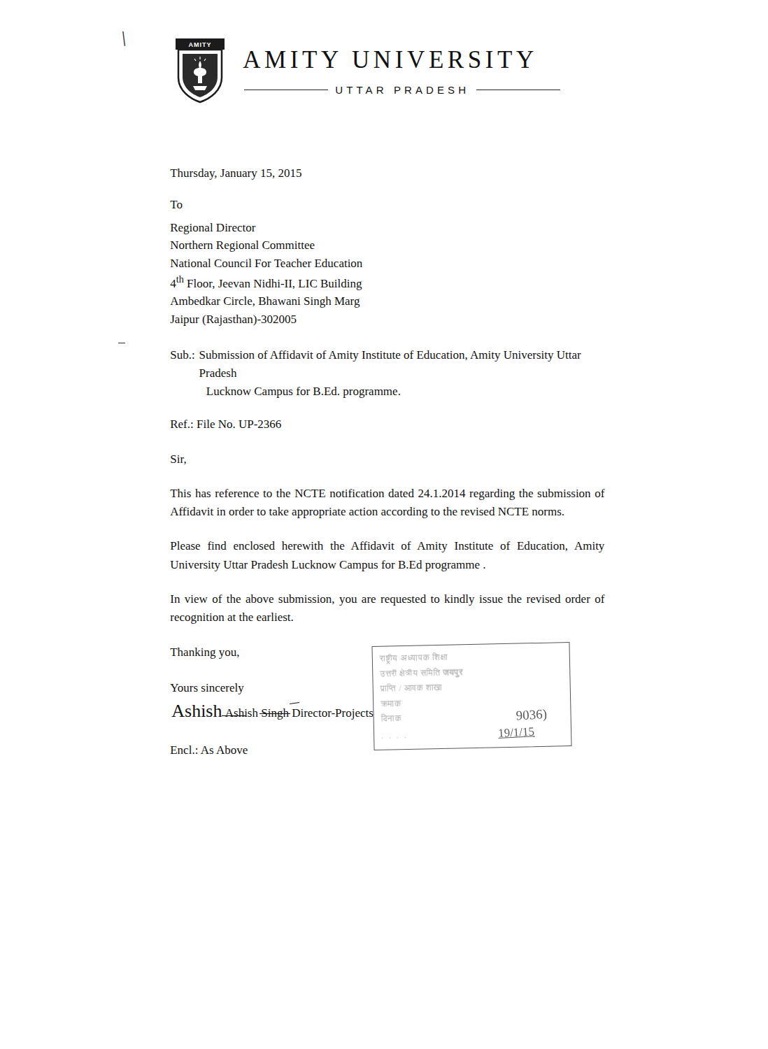\
AMITY
AMITY UNIVERSITY
UTTAR PRADESH
Thursday, January 15, 2015
To
Regional Director
Northern Regional Committee
National Council For Teacher Education
4th Floor, Jeevan Nidhi-II, LIC Building
Ambedkar Circle, Bhawani Singh Marg
Jaipur (Rajasthan)-302005
Sub.: Submission of Affidavit of Amity Institute of Education, Amity University Uttar Pradesh Lucknow Campus for B.Ed. programme.
Ref.: File No. UP-2366
Sir,
This has reference to the NCTE notification dated 24.1.2014 regarding the submission of Affidavit in order to take appropriate action according to the revised NCTE norms.
Please find enclosed herewith the Affidavit of Amity Institute of Education, Amity University Uttar Pradesh Lucknow Campus for B.Ed programme .
In view of the above submission, you are requested to kindly issue the revised order of recognition at the earliest.
Thanking you,
Yours sincerely
Ashish
Ashish Singh
Director-Projects
Encl.: As Above
राष्ट्रीय अध्यापक शिक्षा
उत्तरी क्षेत्रीय समिति जयपुर
प्राप्ति / आवक शाखा
क्रमांक
दिनांक
9036) 19/1/15 . . . .